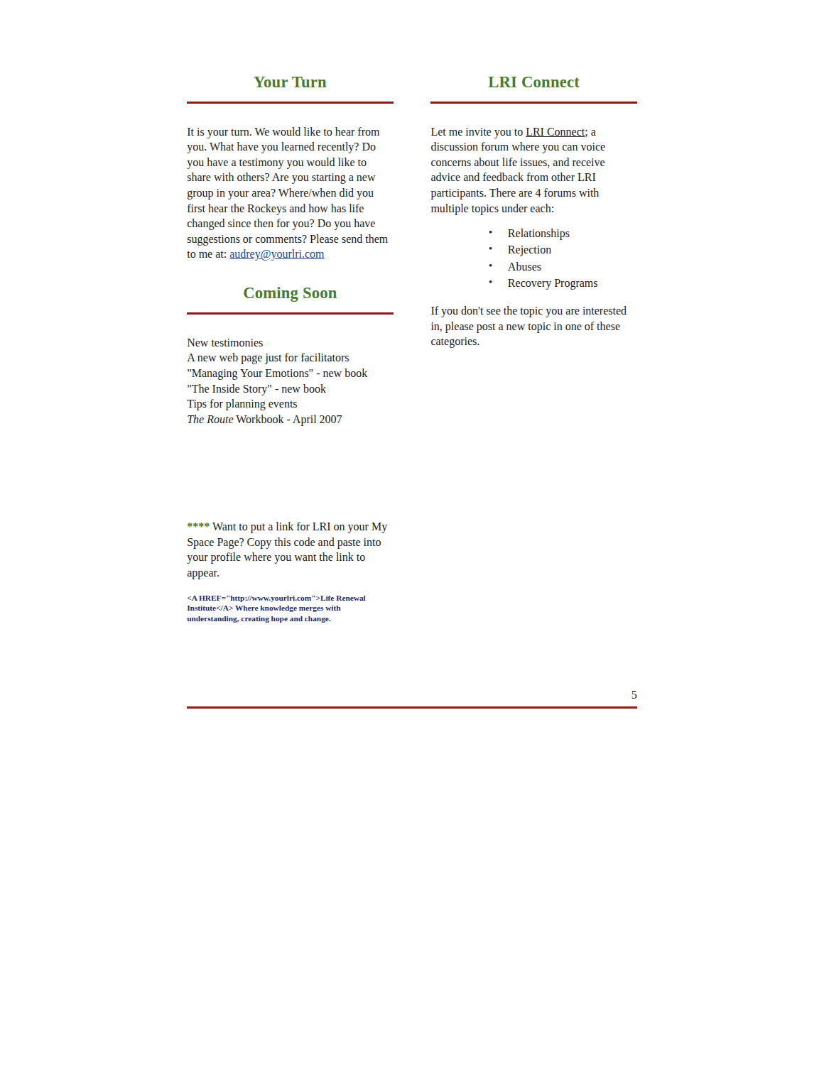Your Turn
It is your turn. We would like to hear from you. What have you learned recently? Do you have a testimony you would like to share with others? Are you starting a new group in your area? Where/when did you first hear the Rockeys and how has life changed since then for you? Do you have suggestions or comments? Please send them to me at: audrey@yourlri.com
Coming Soon
New testimonies
A new web page just for facilitators
"Managing Your Emotions" - new book
"The Inside Story" - new book
Tips for planning events
The Route Workbook - April 2007
**** Want to put a link for LRI on your My Space Page? Copy this code and paste into your profile where you want the link to appear.
<A HREF="http://www.yourlri.com">Life Renewal Institute</A> Where knowledge merges with understanding, creating hope and change.
LRI Connect
Let me invite you to LRI Connect; a discussion forum where you can voice concerns about life issues, and receive advice and feedback from other LRI participants. There are 4 forums with multiple topics under each:
Relationships
Rejection
Abuses
Recovery Programs
If you don't see the topic you are interested in, please post a new topic in one of these categories.
5